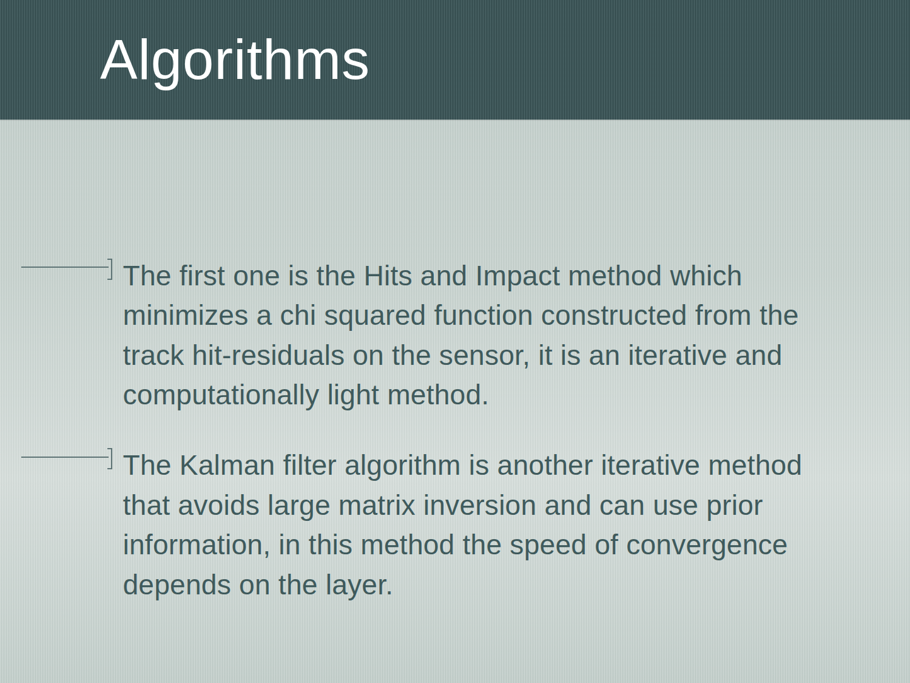Algorithms
The first one is the Hits and Impact method which minimizes a chi squared function constructed from the track hit-residuals on the sensor, it is an iterative and computationally light method.
The Kalman filter algorithm is another iterative method that avoids large matrix inversion and can use prior information, in this method the speed of convergence depends on the layer.